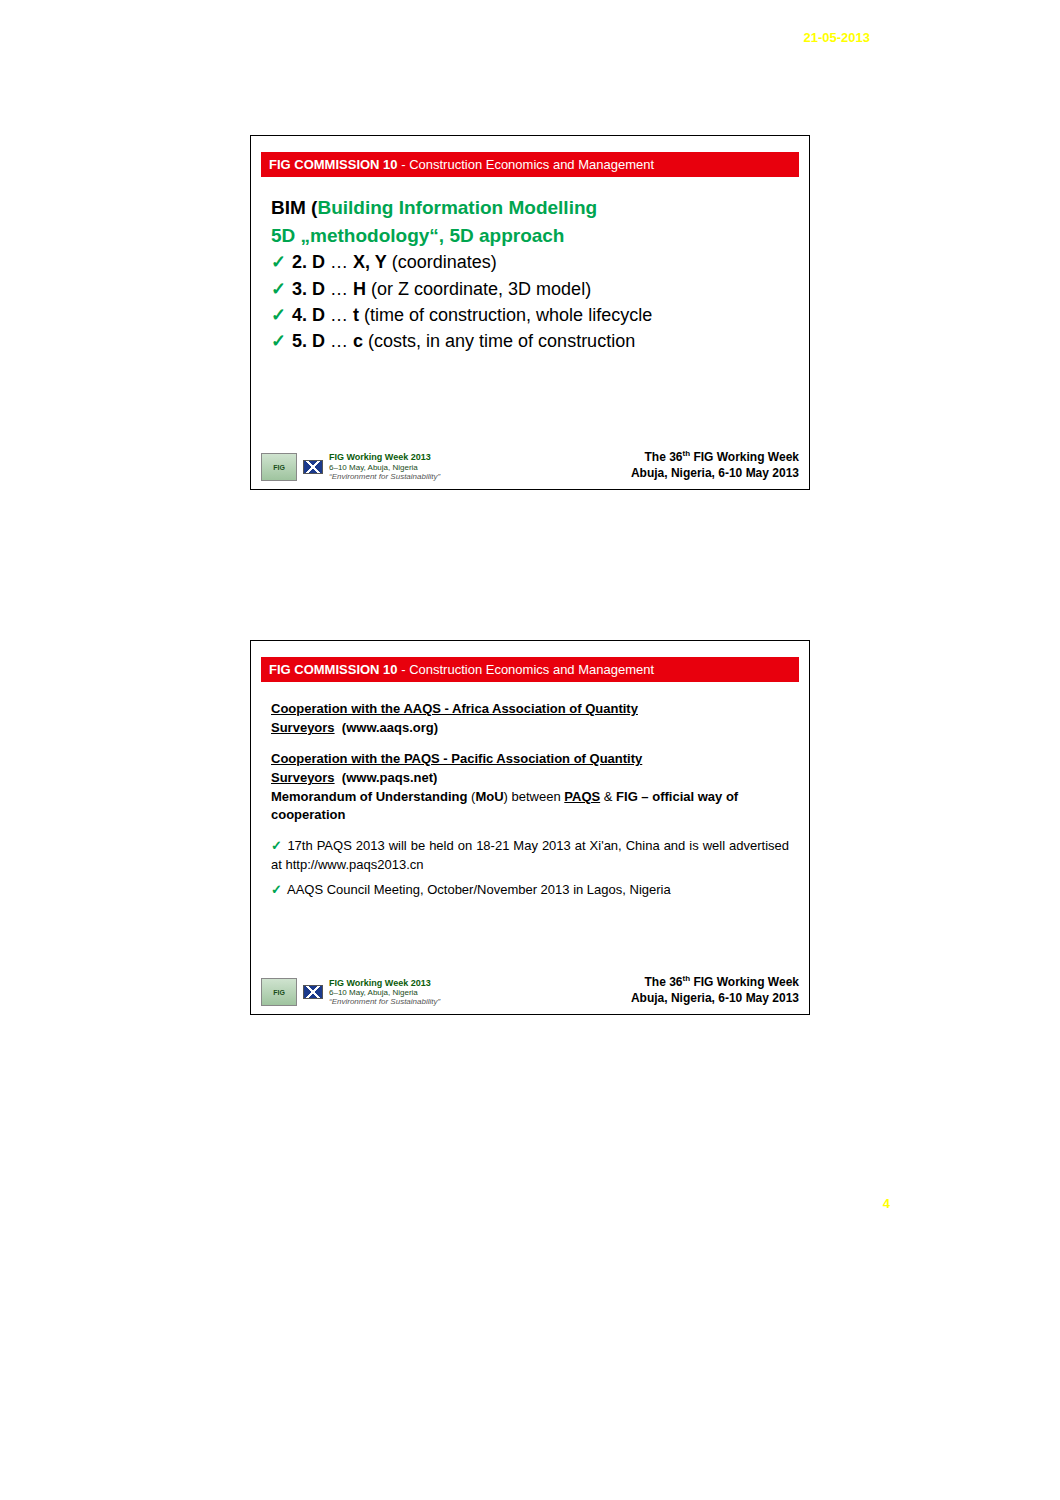21-05-2013
FIG COMMISSION 10 - Construction Economics and Management
BIM (Building Information Modelling
5D „methodology“, 5D approach
2. D … X, Y (coordinates)
3. D … H (or Z coordinate, 3D model)
4. D … t (time of construction, whole lifecycle
5. D … c (costs, in any time of construction
FIG Working Week 2013
6–10 May, Abuja, Nigeria
“Environment for Sustainability”
The 36th FIG Working Week
Abuja, Nigeria, 6-10 May 2013
FIG COMMISSION 10 - Construction Economics and Management
Cooperation with the AAQS - Africa Association of Quantity Surveyors (www.aaqs.org)
Cooperation with the PAQS - Pacific Association of Quantity Surveyors (www.paqs.net)
Memorandum of Understanding (MoU) between PAQS & FIG – official way of cooperation
17th PAQS 2013 will be held on 18-21 May 2013 at Xi'an, China and is well advertised at http://www.paqs2013.cn
AAQS Council Meeting, October/November 2013 in Lagos, Nigeria
FIG Working Week 2013
6–10 May, Abuja, Nigeria
“Environment for Sustainability”
The 36th FIG Working Week
Abuja, Nigeria, 6-10 May 2013
4